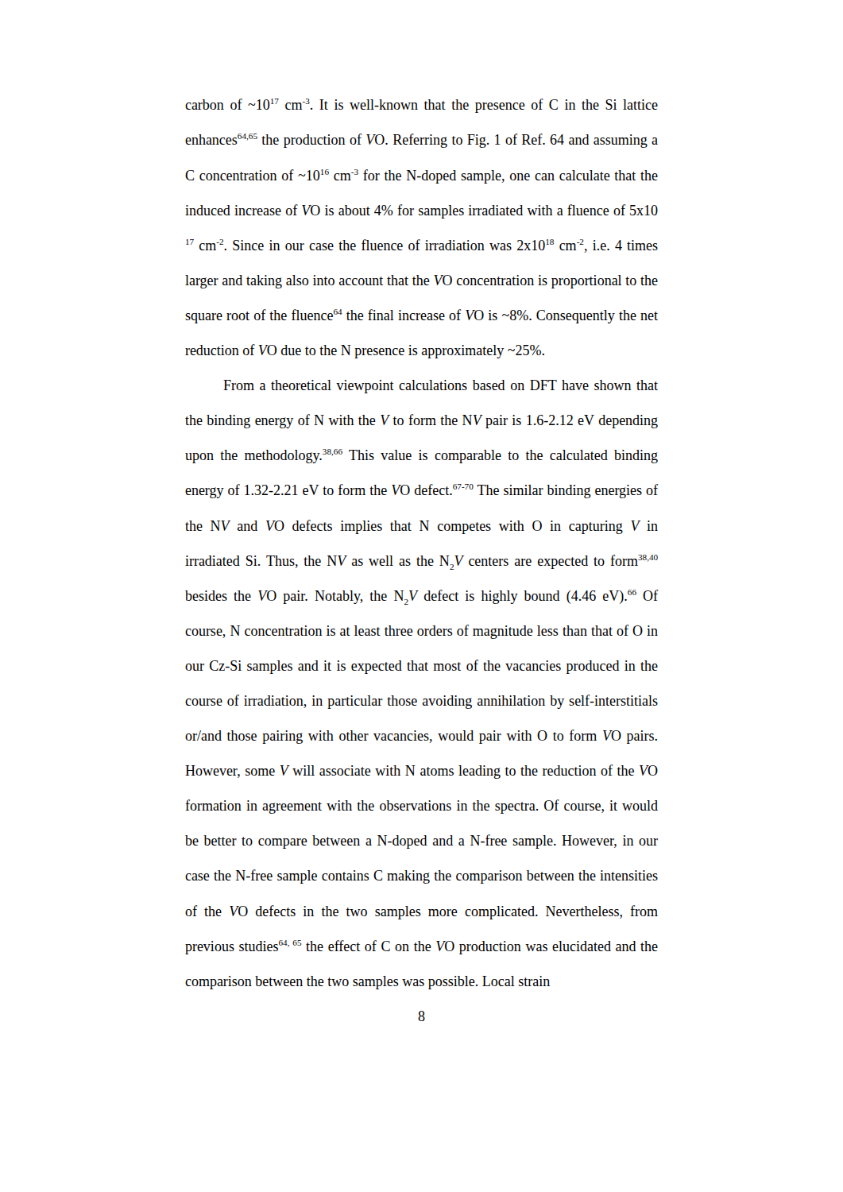carbon of ~1017 cm-3. It is well-known that the presence of C in the Si lattice enhances64,65 the production of VO. Referring to Fig. 1 of Ref. 64 and assuming a C concentration of ~1016 cm-3 for the N-doped sample, one can calculate that the induced increase of VO is about 4% for samples irradiated with a fluence of 5x10 17 cm-2. Since in our case the fluence of irradiation was 2x1018 cm-2, i.e. 4 times larger and taking also into account that the VO concentration is proportional to the square root of the fluence64 the final increase of VO is ~8%. Consequently the net reduction of VO due to the N presence is approximately ~25%.
From a theoretical viewpoint calculations based on DFT have shown that the binding energy of N with the V to form the NV pair is 1.6-2.12 eV depending upon the methodology.38,66 This value is comparable to the calculated binding energy of 1.32-2.21 eV to form the VO defect.67-70 The similar binding energies of the NV and VO defects implies that N competes with O in capturing V in irradiated Si. Thus, the NV as well as the N2V centers are expected to form38,40 besides the VO pair. Notably, the N2V defect is highly bound (4.46 eV).66 Of course, N concentration is at least three orders of magnitude less than that of O in our Cz-Si samples and it is expected that most of the vacancies produced in the course of irradiation, in particular those avoiding annihilation by self-interstitials or/and those pairing with other vacancies, would pair with O to form VO pairs. However, some V will associate with N atoms leading to the reduction of the VO formation in agreement with the observations in the spectra. Of course, it would be better to compare between a N-doped and a N-free sample. However, in our case the N-free sample contains C making the comparison between the intensities of the VO defects in the two samples more complicated. Nevertheless, from previous studies64, 65 the effect of C on the VO production was elucidated and the comparison between the two samples was possible. Local strain
8